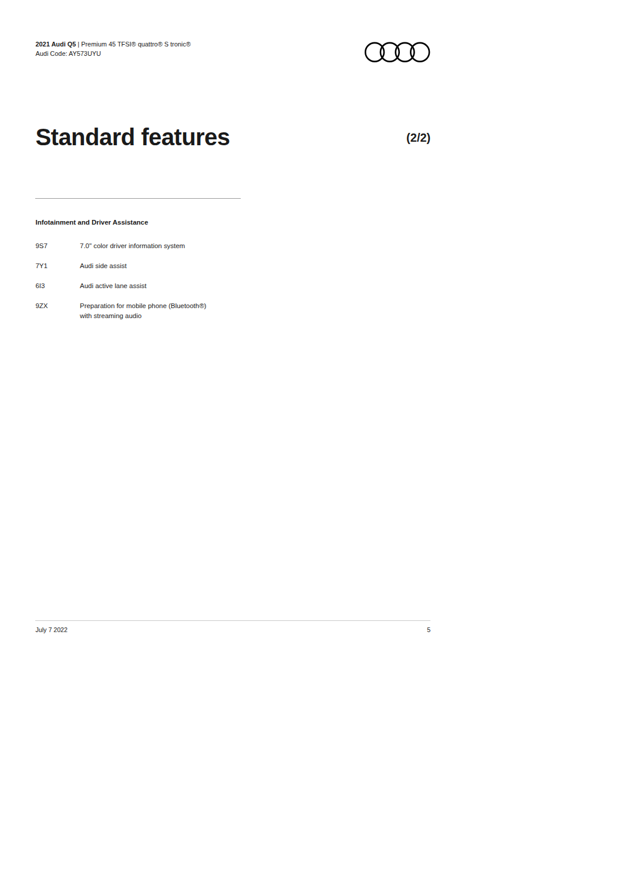2021 Audi Q5 | Premium 45 TFSI® quattro® S tronic®
Audi Code: AY573UYU
Standard features
(2/2)
Infotainment and Driver Assistance
| 9S7 | 7.0" color driver information system |
| 7Y1 | Audi side assist |
| 6I3 | Audi active lane assist |
| 9ZX | Preparation for mobile phone (Bluetooth®) with streaming audio |
July 7 2022 5